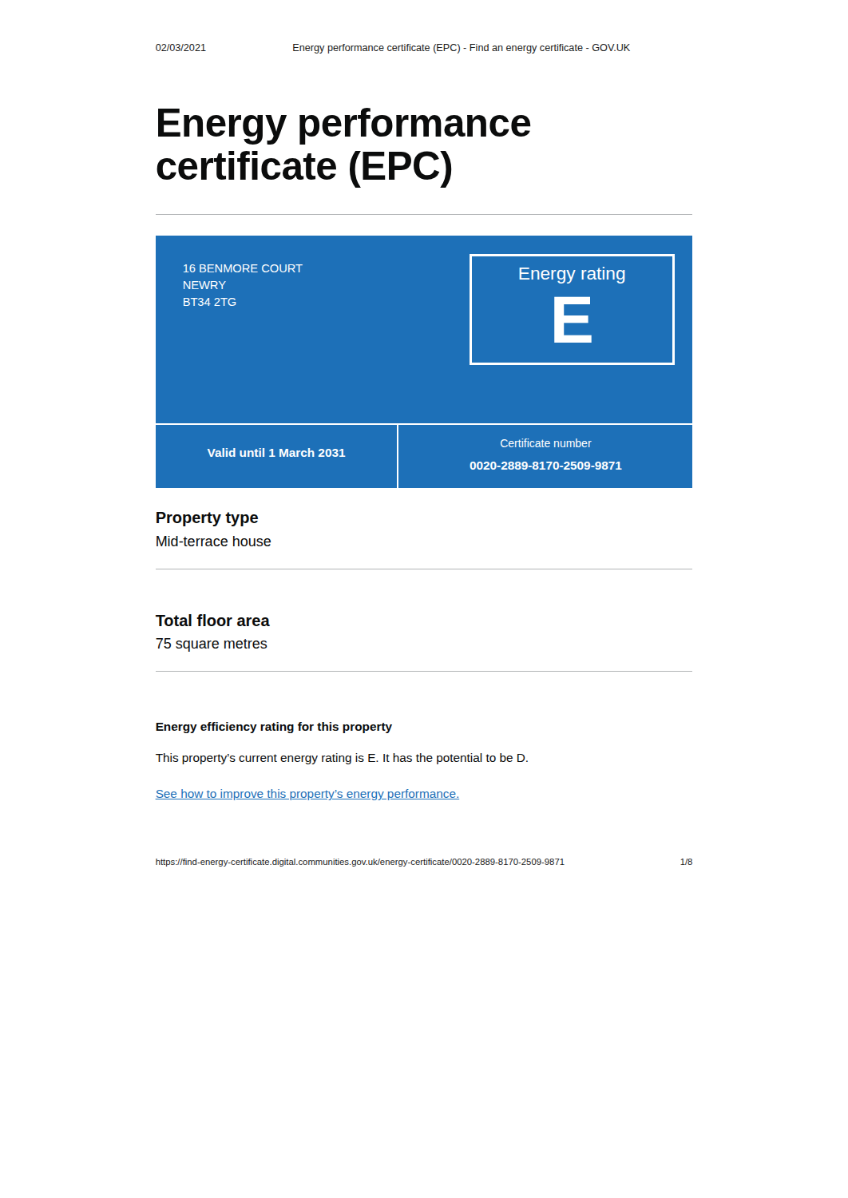02/03/2021 Energy performance certificate (EPC) - Find an energy certificate - GOV.UK
Energy performance certificate (EPC)
16 BENMORE COURT
NEWRY
BT34 2TG
Energy rating
E
Valid until 1 March 2031
Certificate number
0020-2889-8170-2509-9871
Property type
Mid-terrace house
Total floor area
75 square metres
Energy efficiency rating for this property
This property’s current energy rating is E. It has the potential to be D.
See how to improve this property’s energy performance.
https://find-energy-certificate.digital.communities.gov.uk/energy-certificate/0020-2889-8170-2509-9871 1/8